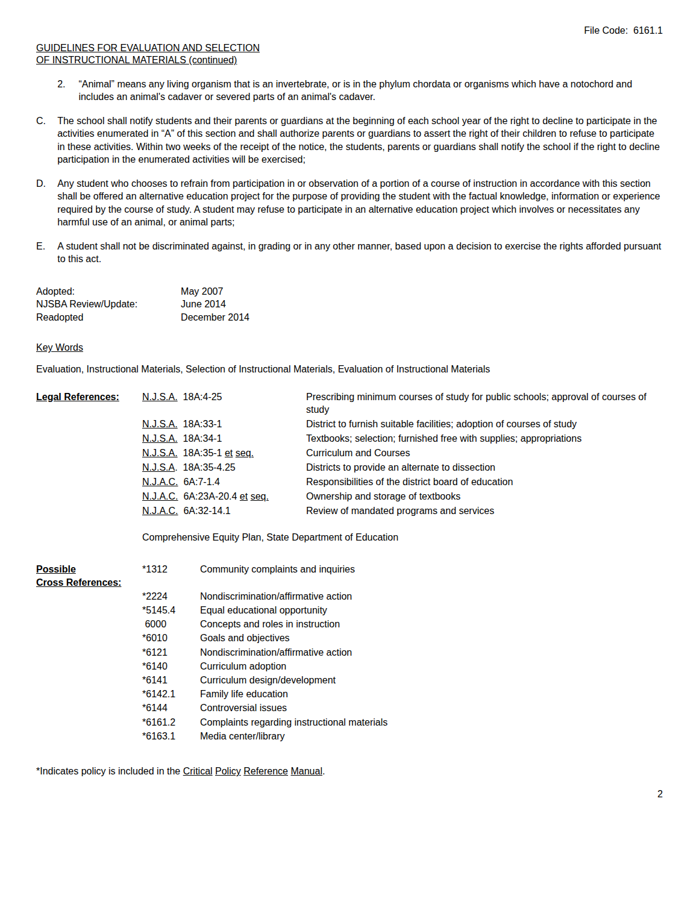File Code: 6161.1
GUIDELINES FOR EVALUATION AND SELECTION
OF INSTRUCTIONAL MATERIALS (continued)
2.
“Animal” means any living organism that is an invertebrate, or is in the phylum chordata or organisms which have a notochord and includes an animal's cadaver or severed parts of an animal's cadaver.
C.
The school shall notify students and their parents or guardians at the beginning of each school year of the right to decline to participate in the activities enumerated in “A” of this section and shall authorize parents or guardians to assert the right of their children to refuse to participate in these activities. Within two weeks of the receipt of the notice, the students, parents or guardians shall notify the school if the right to decline participation in the enumerated activities will be exercised;
D.
Any student who chooses to refrain from participation in or observation of a portion of a course of instruction in accordance with this section shall be offered an alternative education project for the purpose of providing the student with the factual knowledge, information or experience required by the course of study. A student may refuse to participate in an alternative education project which involves or necessitates any harmful use of an animal, or animal parts;
E.
A student shall not be discriminated against, in grading or in any other manner, based upon a decision to exercise the rights afforded pursuant to this act.
| Adopted: | May 2007 |
| NJSBA Review/Update: | June 2014 |
| Readopted | December 2014 |
Key Words
Evaluation, Instructional Materials, Selection of Instructional Materials, Evaluation of Instructional Materials
| Legal References: | N.J.S.A. 18A:4-25 | Prescribing minimum courses of study for public schools; approval of courses of study |
| | N.J.S.A. 18A:33-1 | District to furnish suitable facilities; adoption of courses of study |
| | N.J.S.A. 18A:34-1 | Textbooks; selection; furnished free with supplies; appropriations |
| | N.J.S.A. 18A:35-1 et seq. | Curriculum and Courses |
| | N.J.S.A . 18A:35-4.25 | Districts to provide an alternate to dissection |
| | N.J.A.C. 6A:7-1.4 | Responsibilities of the district board of education |
| | N.J.A.C. 6A:23A-20.4 et seq. | Ownership and storage of textbooks |
| | N.J.A.C. 6A:32-14.1 | Review of mandated programs and services |
Comprehensive Equity Plan, State Department of Education
| Possible Cross References: | *1312 | Community complaints and inquiries |
| | *2224 | Nondiscrimination/affirmative action |
| | *5145.4 | Equal educational opportunity |
| | 6000 | Concepts and roles in instruction |
| | *6010 | Goals and objectives |
| | *6121 | Nondiscrimination/affirmative action |
| | *6140 | Curriculum adoption |
| | *6141 | Curriculum design/development |
| | *6142.1 | Family life education |
| | *6144 | Controversial issues |
| | *6161.2 | Complaints regarding instructional materials |
| | *6163.1 | Media center/library |
*Indicates policy is included in the Critical Policy Reference Manual.
2